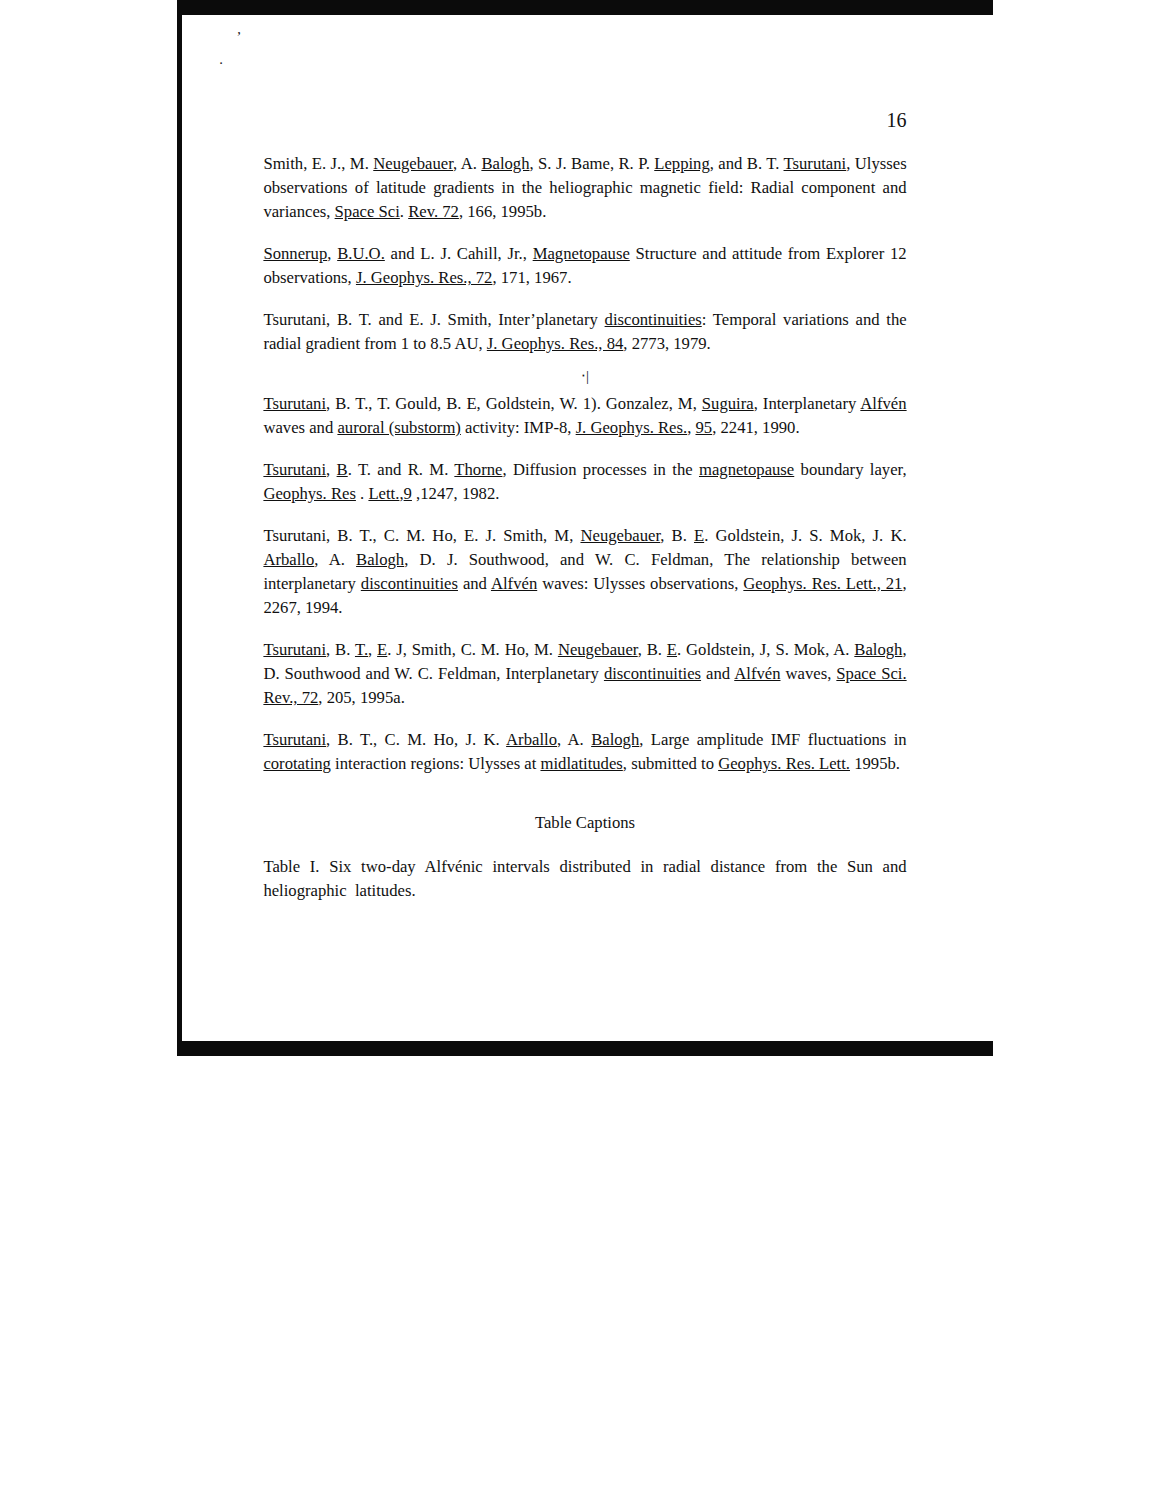’ .
16
Smith, E. J., M. Neugebauer, A. Balogh, S. J. Bame, R. P. Lepping, and B. T. Tsurutani, Ulysses observations of latitude gradients in the heliographic magnetic field: Radial component and variances, Space Sci. Rev. 72, 166, 1995b.
Sonnerup, B.U.O. and L. J. Cahill, Jr., Magnetopause Structure and attitude from Explorer 12 observations, J. Geophys. Res., 72, 171, 1967.
Tsurutani, B. T. and E. J. Smith, Inter’planetary discontinuities: Temporal variations and the radial gradient from 1 to 8.5 AU, J. Geophys. Res., 84, 2773, 1979.
‧|
Tsurutani, B. T., T. Gould, B. E, Goldstein, W. 1). Gonzalez, M, Suguira, Interplanetary Alfvén waves and auroral (substorm) activity: IMP-8, J. Geophys. Res., 95, 2241, 1990.
Tsurutani, B. T. and R. M. Thorne, Diffusion processes in the magnetopause boundary layer, Geophys. Res . Lett.,9 ,1247, 1982.
Tsurutani, B. T., C. M. Ho, E. J. Smith, M, Neugebauer, B. E. Goldstein, J. S. Mok, J. K. Arballo, A. Balogh, D. J. Southwood, and W. C. Feldman, The relationship between interplanetary discontinuities and Alfvén waves: Ulysses observations, Geophys. Res. Lett., 21, 2267, 1994.
Tsurutani, B. T., E. J, Smith, C. M. Ho, M. Neugebauer, B. E. Goldstein, J, S. Mok, A. Balogh, D. Southwood and W. C. Feldman, Interplanetary discontinuities and Alfvén waves, Space Sci. Rev., 72, 205, 1995a.
Tsurutani, B. T., C. M. Ho, J. K. Arballo, A. Balogh, Large amplitude IMF fluctuations in corotating interaction regions: Ulysses at midlatitudes, submitted to Geophys. Res. Lett. 1995b.
Table Captions
Table I. Six two-day Alfvénic intervals distributed in radial distance from the Sun and heliographic latitudes.